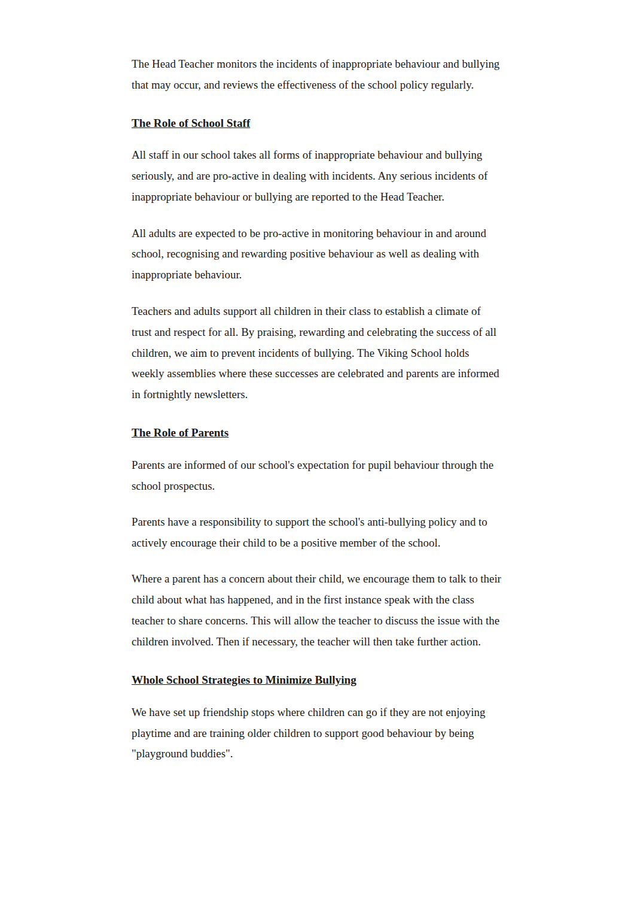The Head Teacher monitors the incidents of inappropriate behaviour and bullying that may occur, and reviews the effectiveness of the school policy regularly.
The Role of School Staff
All staff in our school takes all forms of inappropriate behaviour and bullying seriously, and are pro-active in dealing with incidents. Any serious incidents of inappropriate behaviour or bullying are reported to the Head Teacher.
All adults are expected to be pro-active in monitoring behaviour in and around school, recognising and rewarding positive behaviour as well as dealing with inappropriate behaviour.
Teachers and adults support all children in their class to establish a climate of trust and respect for all. By praising, rewarding and celebrating the success of all children, we aim to prevent incidents of bullying. The Viking School holds weekly assemblies where these successes are celebrated and parents are informed in fortnightly newsletters.
The Role of Parents
Parents are informed of our school's expectation for pupil behaviour through the school prospectus.
Parents have a responsibility to support the school's anti-bullying policy and to actively encourage their child to be a positive member of the school.
Where a parent has a concern about their child, we encourage them to talk to their child about what has happened, and in the first instance speak with the class teacher to share concerns. This will allow the teacher to discuss the issue with the children involved. Then if necessary, the teacher will then take further action.
Whole School Strategies to Minimize Bullying
We have set up friendship stops where children can go if they are not enjoying playtime and are training older children to support good behaviour by being "playground buddies".